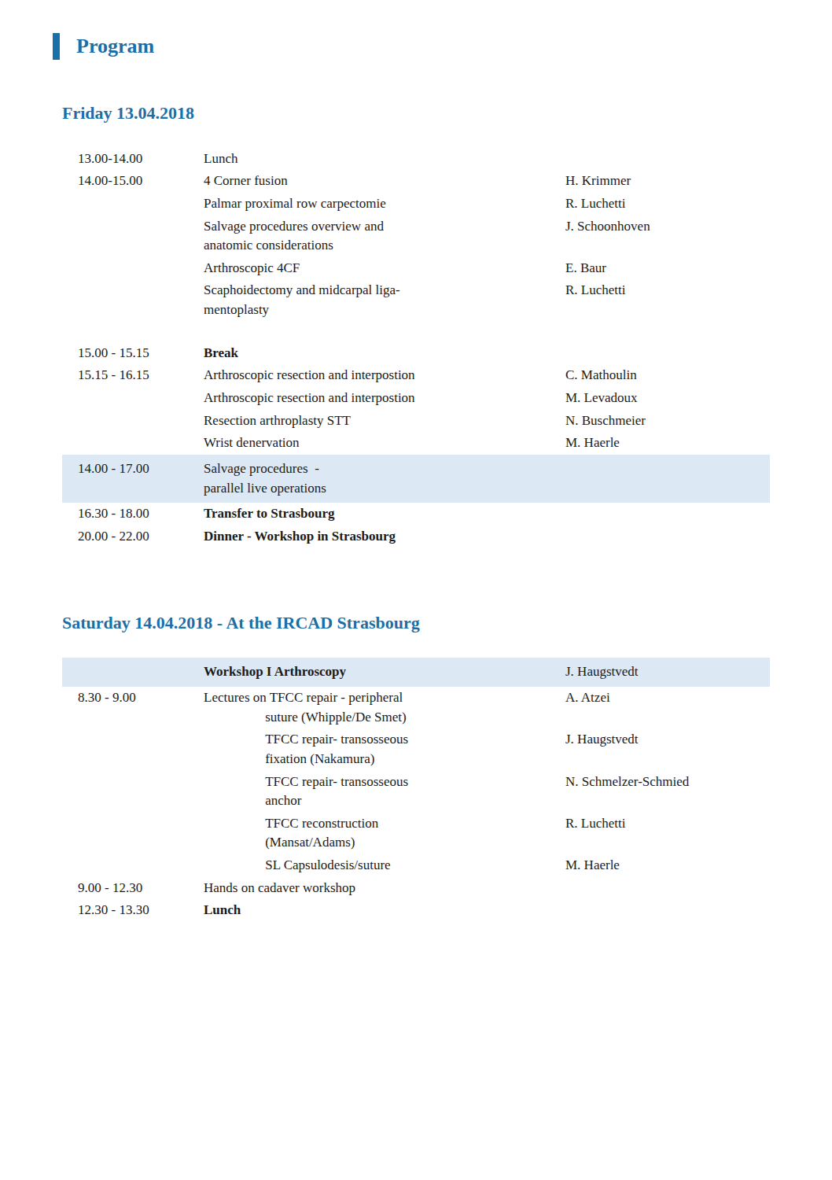Program
Friday 13.04.2018
| 13.00-14.00 | Lunch | |
| 14.00-15.00 | 4 Corner fusion | H. Krimmer |
| | Palmar proximal row carpectomie | R. Luchetti |
| | Salvage procedures overview and anatomic considerations | J. Schoonhoven |
| | Arthroscopic 4CF | E. Baur |
| | Scaphoidectomy and midcarpal liga- mentoplasty | R. Luchetti |
| 15.00 - 15.15 | Break | |
| 15.15 - 16.15 | Arthroscopic resection and interpostion | C. Mathoulin |
| | Arthroscopic resection and interpostion | M. Levadoux |
| | Resection arthroplasty STT | N. Buschmeier |
| | Wrist denervation | M. Haerle |
| 14.00 - 17.00 | Salvage procedures - parallel live operations | |
| 16.30 - 18.00 | Transfer to Strasbourg | |
| 20.00 - 22.00 | Dinner - Workshop in Strasbourg | |
Saturday 14.04.2018 - At the IRCAD Strasbourg
| | Workshop I Arthroscopy | J. Haugstvedt |
| 8.30 - 9.00 | Lectures on TFCC repair - peripheral suture (Whipple/De Smet) | A. Atzei |
| | TFCC repair- transosseous fixation (Nakamura) | J. Haugstvedt |
| | TFCC repair- transosseous anchor | N. Schmelzer-Schmied |
| | TFCC reconstruction (Mansat/Adams) | R. Luchetti |
| | SL Capsulodesis/suture | M. Haerle |
| 9.00 - 12.30 | Hands on cadaver workshop | |
| 12.30 - 13.30 | Lunch | |